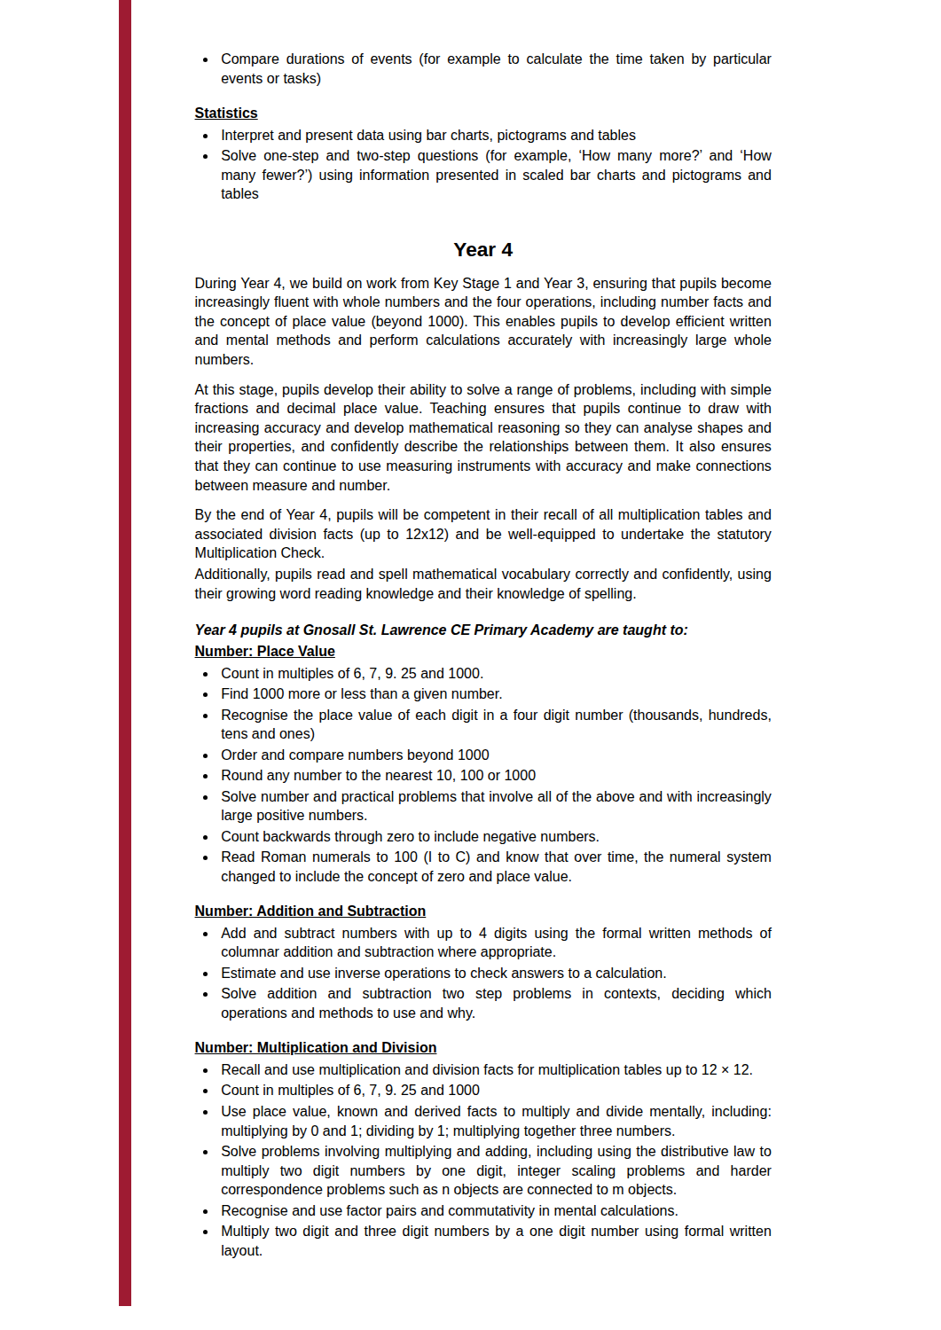Compare durations of events (for example to calculate the time taken by particular events or tasks)
Statistics
Interpret and present data using bar charts, pictograms and tables
Solve one-step and two-step questions (for example, ‘How many more?’ and ‘How many fewer?’) using information presented in scaled bar charts and pictograms and tables
Year 4
During Year 4, we build on work from Key Stage 1 and Year 3, ensuring that pupils become increasingly fluent with whole numbers and the four operations, including number facts and the concept of place value (beyond 1000). This enables pupils to develop efficient written and mental methods and perform calculations accurately with increasingly large whole numbers.
At this stage, pupils develop their ability to solve a range of problems, including with simple fractions and decimal place value. Teaching ensures that pupils continue to draw with increasing accuracy and develop mathematical reasoning so they can analyse shapes and their properties, and confidently describe the relationships between them. It also ensures that they can continue to use measuring instruments with accuracy and make connections between measure and number.
By the end of Year 4, pupils will be competent in their recall of all multiplication tables and associated division facts (up to 12x12) and be well-equipped to undertake the statutory Multiplication Check.
Additionally, pupils read and spell mathematical vocabulary correctly and confidently, using their growing word reading knowledge and their knowledge of spelling.
Year 4 pupils at Gnosall St. Lawrence CE Primary Academy are taught to:
Number: Place Value
Count in multiples of 6, 7, 9. 25 and 1000.
Find 1000 more or less than a given number.
Recognise the place value of each digit in a four digit number (thousands, hundreds, tens and ones)
Order and compare numbers beyond 1000
Round any number to the nearest 10, 100 or 1000
Solve number and practical problems that involve all of the above and with increasingly large positive numbers.
Count backwards through zero to include negative numbers.
Read Roman numerals to 100 (I to C) and know that over time, the numeral system changed to include the concept of zero and place value.
Number: Addition and Subtraction
Add and subtract numbers with up to 4 digits using the formal written methods of columnar addition and subtraction where appropriate.
Estimate and use inverse operations to check answers to a calculation.
Solve addition and subtraction two step problems in contexts, deciding which operations and methods to use and why.
Number: Multiplication and Division
Recall and use multiplication and division facts for multiplication tables up to 12 × 12.
Count in multiples of 6, 7, 9. 25 and 1000
Use place value, known and derived facts to multiply and divide mentally, including: multiplying by 0 and 1; dividing by 1; multiplying together three numbers.
Solve problems involving multiplying and adding, including using the distributive law to multiply two digit numbers by one digit, integer scaling problems and harder correspondence problems such as n objects are connected to m objects.
Recognise and use factor pairs and commutativity in mental calculations.
Multiply two digit and three digit numbers by a one digit number using formal written layout.